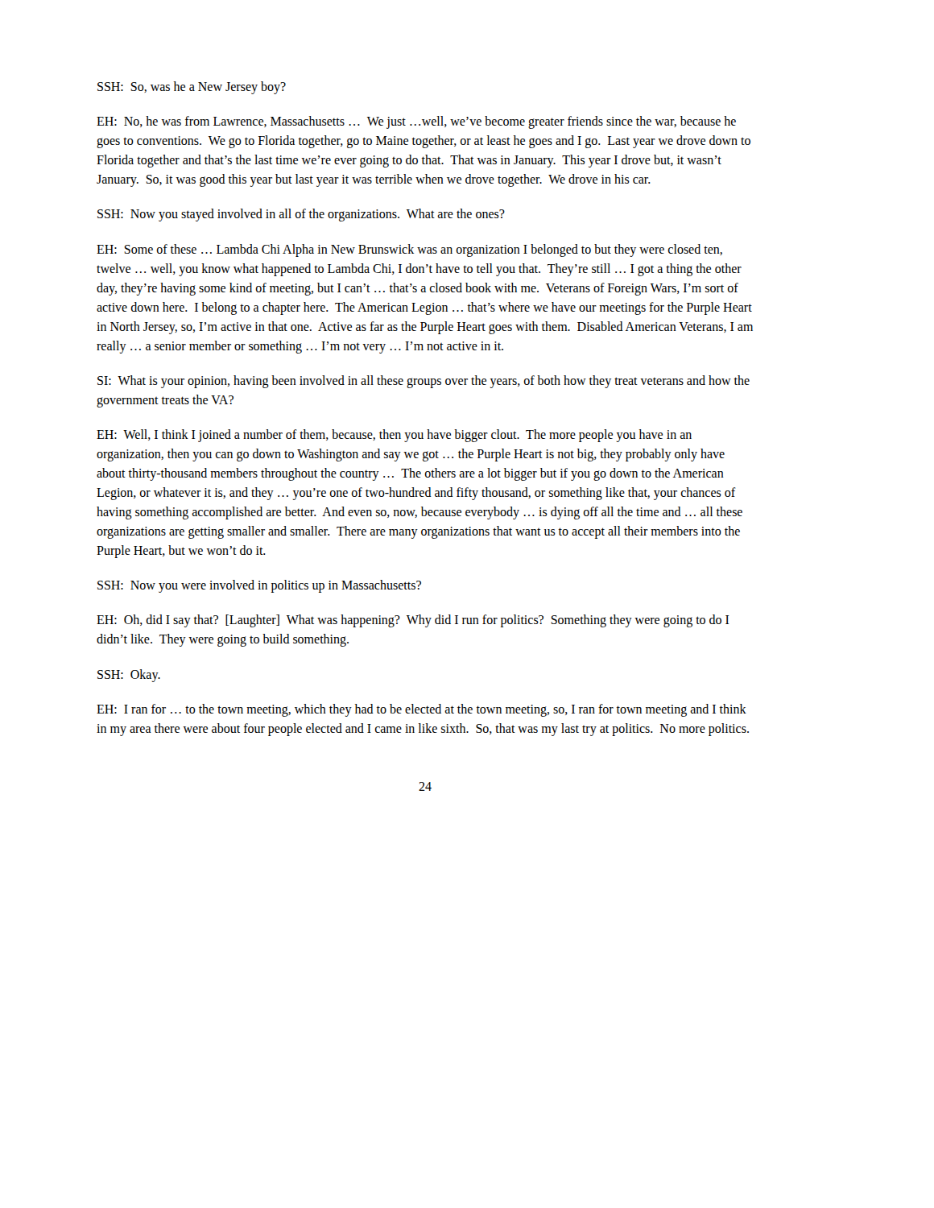SSH: So, was he a New Jersey boy?
EH: No, he was from Lawrence, Massachusetts … We just …well, we’ve become greater friends since the war, because he goes to conventions. We go to Florida together, go to Maine together, or at least he goes and I go. Last year we drove down to Florida together and that’s the last time we’re ever going to do that. That was in January. This year I drove but, it wasn’t January. So, it was good this year but last year it was terrible when we drove together. We drove in his car.
SSH: Now you stayed involved in all of the organizations. What are the ones?
EH: Some of these … Lambda Chi Alpha in New Brunswick was an organization I belonged to but they were closed ten, twelve … well, you know what happened to Lambda Chi, I don’t have to tell you that. They’re still … I got a thing the other day, they’re having some kind of meeting, but I can’t … that’s a closed book with me. Veterans of Foreign Wars, I’m sort of active down here. I belong to a chapter here. The American Legion … that’s where we have our meetings for the Purple Heart in North Jersey, so, I’m active in that one. Active as far as the Purple Heart goes with them. Disabled American Veterans, I am really … a senior member or something … I’m not very … I’m not active in it.
SI: What is your opinion, having been involved in all these groups over the years, of both how they treat veterans and how the government treats the VA?
EH: Well, I think I joined a number of them, because, then you have bigger clout. The more people you have in an organization, then you can go down to Washington and say we got … the Purple Heart is not big, they probably only have about thirty-thousand members throughout the country … The others are a lot bigger but if you go down to the American Legion, or whatever it is, and they … you’re one of two-hundred and fifty thousand, or something like that, your chances of having something accomplished are better. And even so, now, because everybody … is dying off all the time and … all these organizations are getting smaller and smaller. There are many organizations that want us to accept all their members into the Purple Heart, but we won’t do it.
SSH: Now you were involved in politics up in Massachusetts?
EH: Oh, did I say that? [Laughter] What was happening? Why did I run for politics? Something they were going to do I didn’t like. They were going to build something.
SSH: Okay.
EH: I ran for … to the town meeting, which they had to be elected at the town meeting, so, I ran for town meeting and I think in my area there were about four people elected and I came in like sixth. So, that was my last try at politics. No more politics.
24